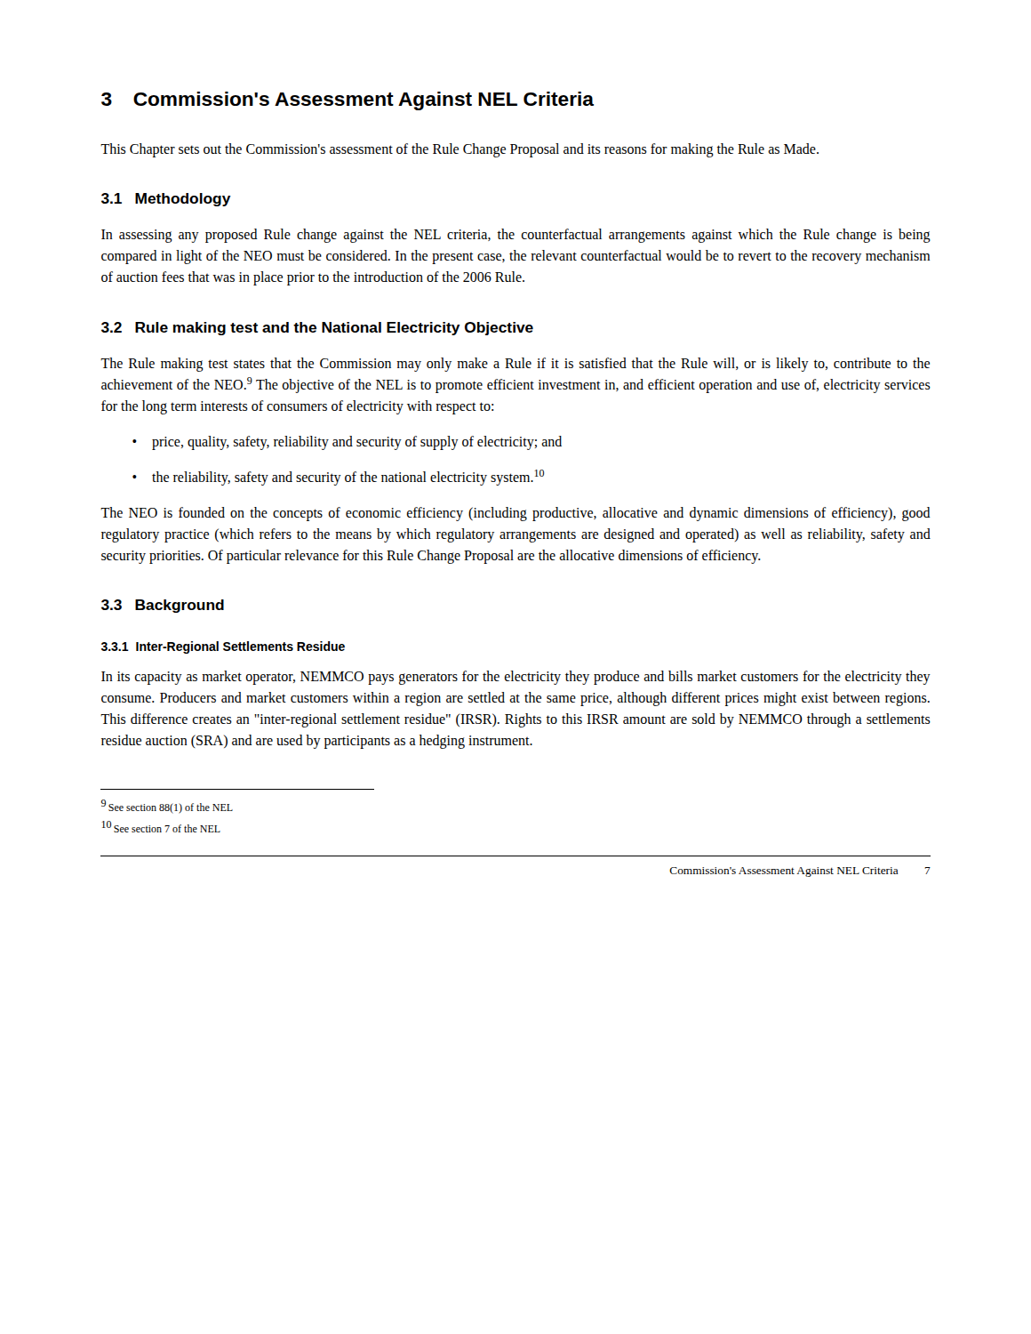3 Commission's Assessment Against NEL Criteria
This Chapter sets out the Commission's assessment of the Rule Change Proposal and its reasons for making the Rule as Made.
3.1 Methodology
In assessing any proposed Rule change against the NEL criteria, the counterfactual arrangements against which the Rule change is being compared in light of the NEO must be considered. In the present case, the relevant counterfactual would be to revert to the recovery mechanism of auction fees that was in place prior to the introduction of the 2006 Rule.
3.2 Rule making test and the National Electricity Objective
The Rule making test states that the Commission may only make a Rule if it is satisfied that the Rule will, or is likely to, contribute to the achievement of the NEO.9 The objective of the NEL is to promote efficient investment in, and efficient operation and use of, electricity services for the long term interests of consumers of electricity with respect to:
price, quality, safety, reliability and security of supply of electricity; and
the reliability, safety and security of the national electricity system.10
The NEO is founded on the concepts of economic efficiency (including productive, allocative and dynamic dimensions of efficiency), good regulatory practice (which refers to the means by which regulatory arrangements are designed and operated) as well as reliability, safety and security priorities. Of particular relevance for this Rule Change Proposal are the allocative dimensions of efficiency.
3.3 Background
3.3.1 Inter-Regional Settlements Residue
In its capacity as market operator, NEMMCO pays generators for the electricity they produce and bills market customers for the electricity they consume. Producers and market customers within a region are settled at the same price, although different prices might exist between regions. This difference creates an "inter-regional settlement residue" (IRSR). Rights to this IRSR amount are sold by NEMMCO through a settlements residue auction (SRA) and are used by participants as a hedging instrument.
9 See section 88(1) of the NEL
10 See section 7 of the NEL
Commission's Assessment Against NEL Criteria7